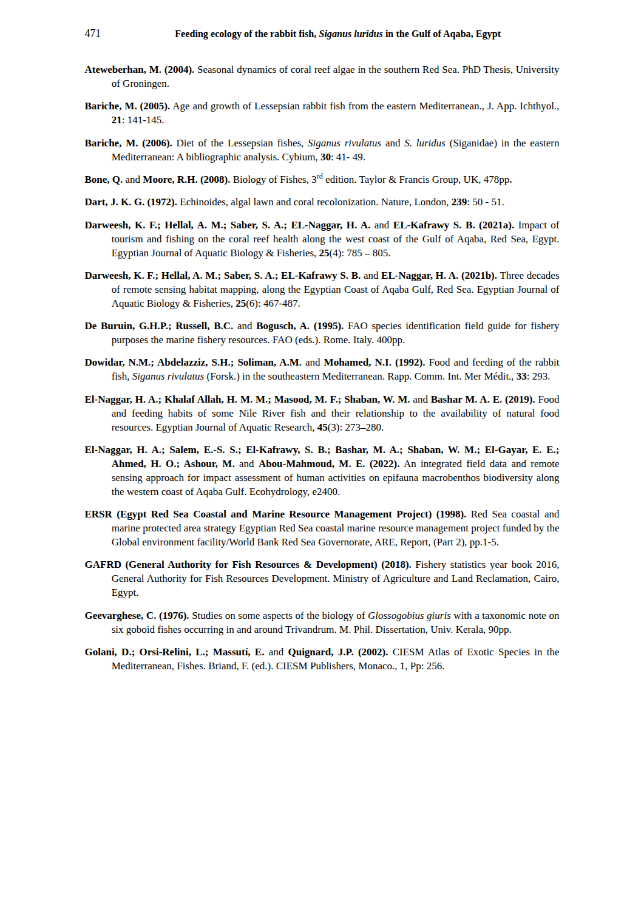471 Feeding ecology of the rabbit fish, Siganus luridus in the Gulf of Aqaba, Egypt
Ateweberhan, M. (2004). Seasonal dynamics of coral reef algae in the southern Red Sea. PhD Thesis, University of Groningen.
Bariche, M. (2005). Age and growth of Lessepsian rabbit fish from the eastern Mediterranean., J. App. Ichthyol., 21: 141-145.
Bariche, M. (2006). Diet of the Lessepsian fishes, Siganus rivulatus and S. luridus (Siganidae) in the eastern Mediterranean: A bibliographic analysis. Cybium, 30: 41- 49.
Bone, Q. and Moore, R.H. (2008). Biology of Fishes, 3rd edition. Taylor & Francis Group, UK, 478pp.
Dart, J. K. G. (1972). Echinoides, algal lawn and coral recolonization. Nature, London, 239: 50 - 51.
Darweesh, K. F.; Hellal, A. M.; Saber, S. A.; EL-Naggar, H. A. and EL-Kafrawy S. B. (2021a). Impact of tourism and fishing on the coral reef health along the west coast of the Gulf of Aqaba, Red Sea, Egypt. Egyptian Journal of Aquatic Biology & Fisheries, 25(4): 785 – 805.
Darweesh, K. F.; Hellal, A. M.; Saber, S. A.; EL-Kafrawy S. B. and EL-Naggar, H. A. (2021b). Three decades of remote sensing habitat mapping, along the Egyptian Coast of Aqaba Gulf, Red Sea. Egyptian Journal of Aquatic Biology & Fisheries, 25(6): 467-487.
De Buruin, G.H.P.; Russell, B.C. and Bogusch, A. (1995). FAO species identification field guide for fishery purposes the marine fishery resources. FAO (eds.). Rome. Italy. 400pp.
Dowidar, N.M.; Abdelazziz, S.H.; Soliman, A.M. and Mohamed, N.I. (1992). Food and feeding of the rabbit fish, Siganus rivulatus (Forsk.) in the southeastern Mediterranean. Rapp. Comm. Int. Mer Médit., 33: 293.
El-Naggar, H. A.; Khalaf Allah, H. M. M.; Masood, M. F.; Shaban, W. M. and Bashar M. A. E. (2019). Food and feeding habits of some Nile River fish and their relationship to the availability of natural food resources. Egyptian Journal of Aquatic Research, 45(3): 273–280.
El-Naggar, H. A.; Salem, E.-S. S.; El-Kafrawy, S. B.; Bashar, M. A.; Shaban, W. M.; El-Gayar, E. E.; Ahmed, H. O.; Ashour, M. and Abou-Mahmoud, M. E. (2022). An integrated field data and remote sensing approach for impact assessment of human activities on epifauna macrobenthos biodiversity along the western coast of Aqaba Gulf. Ecohydrology, e2400.
ERSR (Egypt Red Sea Coastal and Marine Resource Management Project) (1998). Red Sea coastal and marine protected area strategy Egyptian Red Sea coastal marine resource management project funded by the Global environment facility/World Bank Red Sea Governorate, ARE, Report, (Part 2), pp.1-5.
GAFRD (General Authority for Fish Resources & Development) (2018). Fishery statistics year book 2016, General Authority for Fish Resources Development. Ministry of Agriculture and Land Reclamation, Cairo, Egypt.
Geevarghese, C. (1976). Studies on some aspects of the biology of Glossogobius giuris with a taxonomic note on six goboid fishes occurring in and around Trivandrum. M. Phil. Dissertation, Univ. Kerala, 90pp.
Golani, D.; Orsi-Relini, L.; Massutí, E. and Quignard, J.P. (2002). CIESM Atlas of Exotic Species in the Mediterranean, Fishes. Briand, F. (ed.). CIESM Publishers, Monaco., 1, Pp: 256.